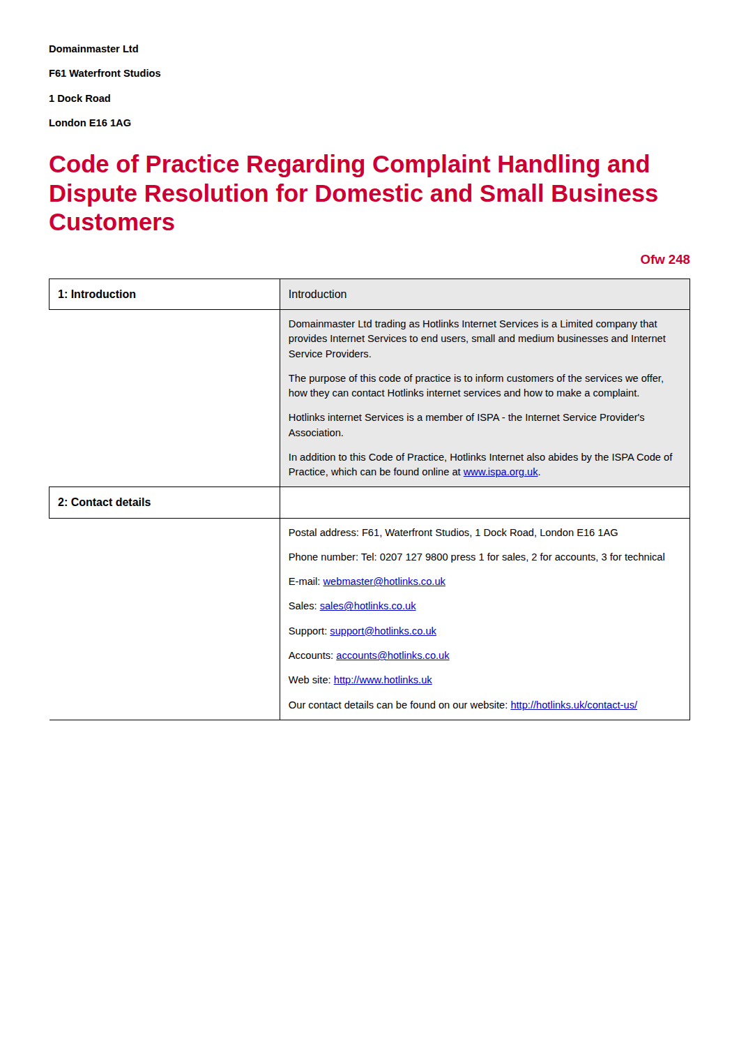Domainmaster Ltd
F61 Waterfront Studios
1 Dock Road
London E16 1AG
Code of Practice Regarding Complaint Handling and Dispute Resolution for Domestic and Small Business Customers
Ofw 248
| 1: Introduction | Introduction |
| | Domainmaster Ltd trading as Hotlinks Internet Services is a Limited company that provides Internet Services to end users, small and medium businesses and Internet Service Providers. The purpose of this code of practice is to inform customers of the services we offer, how they can contact Hotlinks internet services and how to make a complaint. Hotlinks internet Services is a member of ISPA - the Internet Service Provider's Association. In addition to this Code of Practice, Hotlinks Internet also abides by the ISPA Code of Practice, which can be found online at www.ispa.org.uk . |
| 2: Contact details | |
| | Postal address: F61, Waterfront Studios, 1 Dock Road, London E16 1AG Phone number: Tel: 0207 127 9800 press 1 for sales, 2 for accounts, 3 for technical E-mail: webmaster@hotlinks.co.uk Sales: sales@hotlinks.co.uk Support: support@hotlinks.co.uk Accounts: accounts@hotlinks.co.uk Web site: http://www.hotlinks.uk Our contact details can be found on our website: http://hotlinks.uk/contact-us/ |